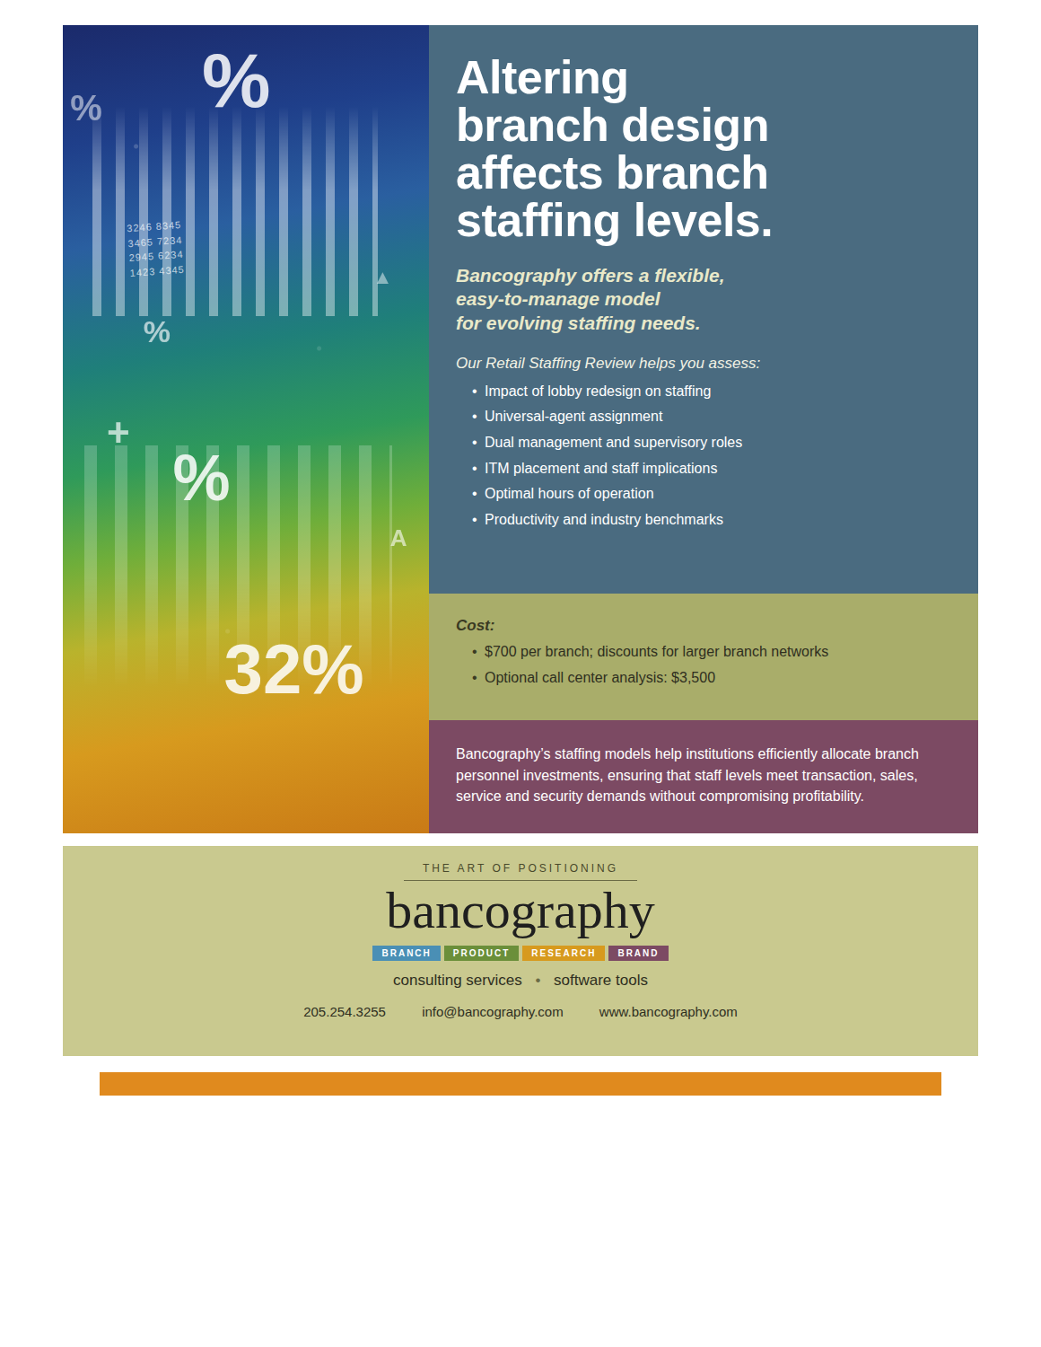% % % % + 32% A ▲
3246 8345
3465 7234
2945 6234
1423 4345
Altering
branch design
affects branch
staffing levels.
Bancography offers a flexible,
easy-to-manage model
for evolving staffing needs.
Our Retail Staffing Review helps you assess:
Impact of lobby redesign on staffing
Universal-agent assignment
Dual management and supervisory roles
ITM placement and staff implications
Optimal hours of operation
Productivity and industry benchmarks
Cost:
$700 per branch; discounts for larger branch networks
Optional call center analysis: $3,500
Bancography’s staffing models help institutions efficiently allocate branch personnel investments, ensuring that staff levels meet transaction, sales, service and security demands without compromising profitability.
The Art of Positioning
bancography
BRANCH PRODUCT RESEARCH BRAND
consulting services • software tools
205.254.3255 info@bancography.com www.bancography.com